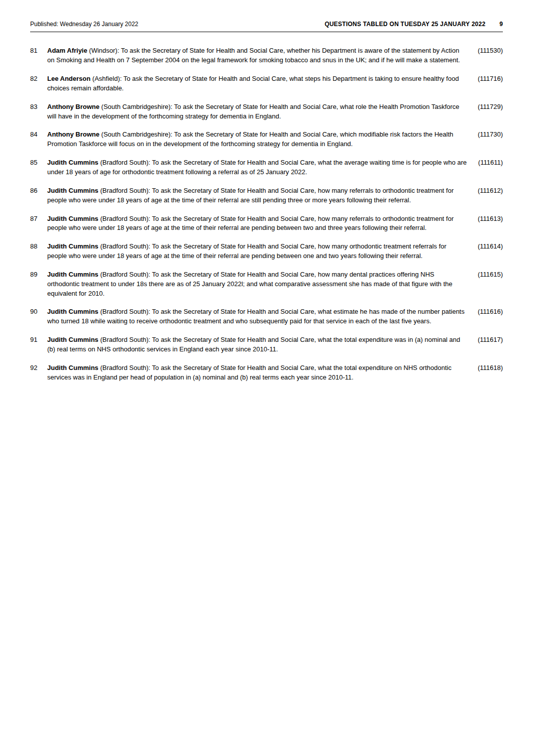Published: Wednesday 26 January 2022
Questions tabled on Tuesday 25 January 2022
9
| 81 | Adam Afriyie (Windsor): To ask the Secretary of State for Health and Social Care, whether his Department is aware of the statement by Action on Smoking and Health on 7 September 2004 on the legal framework for smoking tobacco and snus in the UK; and if he will make a statement. | (111530) |
| 82 | Lee Anderson (Ashfield): To ask the Secretary of State for Health and Social Care, what steps his Department is taking to ensure healthy food choices remain affordable. | (111716) |
| 83 | Anthony Browne (South Cambridgeshire): To ask the Secretary of State for Health and Social Care, what role the Health Promotion Taskforce will have in the development of the forthcoming strategy for dementia in England. | (111729) |
| 84 | Anthony Browne (South Cambridgeshire): To ask the Secretary of State for Health and Social Care, which modifiable risk factors the Health Promotion Taskforce will focus on in the development of the forthcoming strategy for dementia in England. | (111730) |
| 85 | Judith Cummins (Bradford South): To ask the Secretary of State for Health and Social Care, what the average waiting time is for people who are under 18 years of age for orthodontic treatment following a referral as of 25 January 2022. | (111611) |
| 86 | Judith Cummins (Bradford South): To ask the Secretary of State for Health and Social Care, how many referrals to orthodontic treatment for people who were under 18 years of age at the time of their referral are still pending three or more years following their referral. | (111612) |
| 87 | Judith Cummins (Bradford South): To ask the Secretary of State for Health and Social Care, how many referrals to orthodontic treatment for people who were under 18 years of age at the time of their referral are pending between two and three years following their referral. | (111613) |
| 88 | Judith Cummins (Bradford South): To ask the Secretary of State for Health and Social Care, how many orthodontic treatment referrals for people who were under 18 years of age at the time of their referral are pending between one and two years following their referral. | (111614) |
| 89 | Judith Cummins (Bradford South): To ask the Secretary of State for Health and Social Care, how many dental practices offering NHS orthodontic treatment to under 18s there are as of 25 January 2022l; and what comparative assessment she has made of that figure with the equivalent for 2010. | (111615) |
| 90 | Judith Cummins (Bradford South): To ask the Secretary of State for Health and Social Care, what estimate he has made of the number patients who turned 18 while waiting to receive orthodontic treatment and who subsequently paid for that service in each of the last five years. | (111616) |
| 91 | Judith Cummins (Bradford South): To ask the Secretary of State for Health and Social Care, what the total expenditure was in (a) nominal and (b) real terms on NHS orthodontic services in England each year since 2010-11. | (111617) |
| 92 | Judith Cummins (Bradford South): To ask the Secretary of State for Health and Social Care, what the total expenditure on NHS orthodontic services was in England per head of population in (a) nominal and (b) real terms each year since 2010-11. | (111618) |